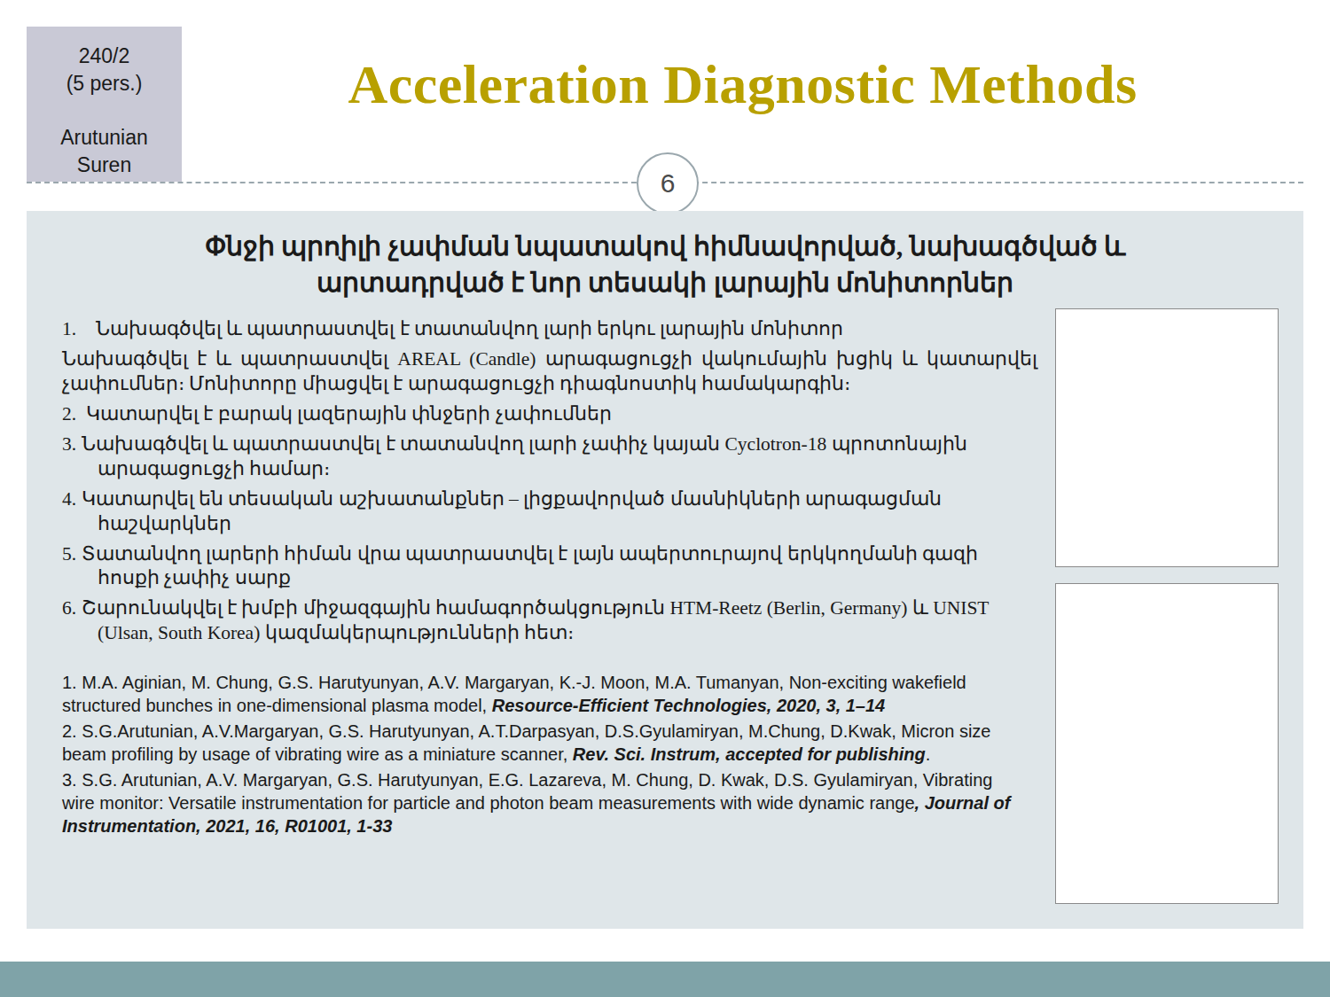240/2
(5 pers.)
Arutunian
Suren
Acceleration Diagnostic Methods
6
Փնջի պրո֖իլի չափման նպատակով հիմնավորված, նախագծված և
արտադրված է նոր տեսակի լարային մոնիտորներ
1. Նախագծվել և պատրաստվել է տատանվող լարի երկու լարային մոնիտոր
Նախագծվել է և պատրաստվել AREAL (Candle) արագացուցչի վակումային խցիկ և կատարվել չափումներ։ Մոնիտորը միացվել է արագացուցչի դիագնոստիկ համակարգին։
2. Կատարվել է բարակ լազերային փնջերի չափումներ
3. Նախագծվել և պատրաստվել է տատանվող լարի չափիչ կայան Cyclotron-18 պրոտոնային արագացուցչի համար։
4. Կատարվել են տեսական աշխատանքներ – լիցքավորված մասնիկների արագացման հաշվարկներ
5. Տատանվող լարերի հիման վրա պատրաստվել է լայն ապերտուրայով երկկողմանի գազի հոսքի չափիչ սարք
6. Շարունակվել է խմբի միջազգային համագործակցություն HTM-Reetz (Berlin, Germany) և UNIST (Ulsan, South Korea) կազմակերպությունների հետ։
1. M.A. Aginian, M. Chung, G.S. Harutyunyan, A.V. Margaryan, K.-J. Moon, M.A. Tumanyan, Non-exciting wakefield structured bunches in one-dimensional plasma model, Resource-Efficient Technologies, 2020, 3, 1–14
2. S.G.Arutunian, A.V.Margaryan, G.S. Harutyunyan, A.T.Darpasyan, D.S.Gyulamiryan, M.Chung, D.Kwak, Micron size beam profiling by usage of vibrating wire as a miniature scanner, Rev. Sci. Instrum, accepted for publishing.
3. S.G. Arutunian, A.V. Margaryan, G.S. Harutyunyan, E.G. Lazareva, M. Chung, D. Kwak, D.S. Gyulamiryan, Vibrating wire monitor: Versatile instrumentation for particle and photon beam measurements with wide dynamic range, Journal of Instrumentation, 2021, 16, R01001, 1-33